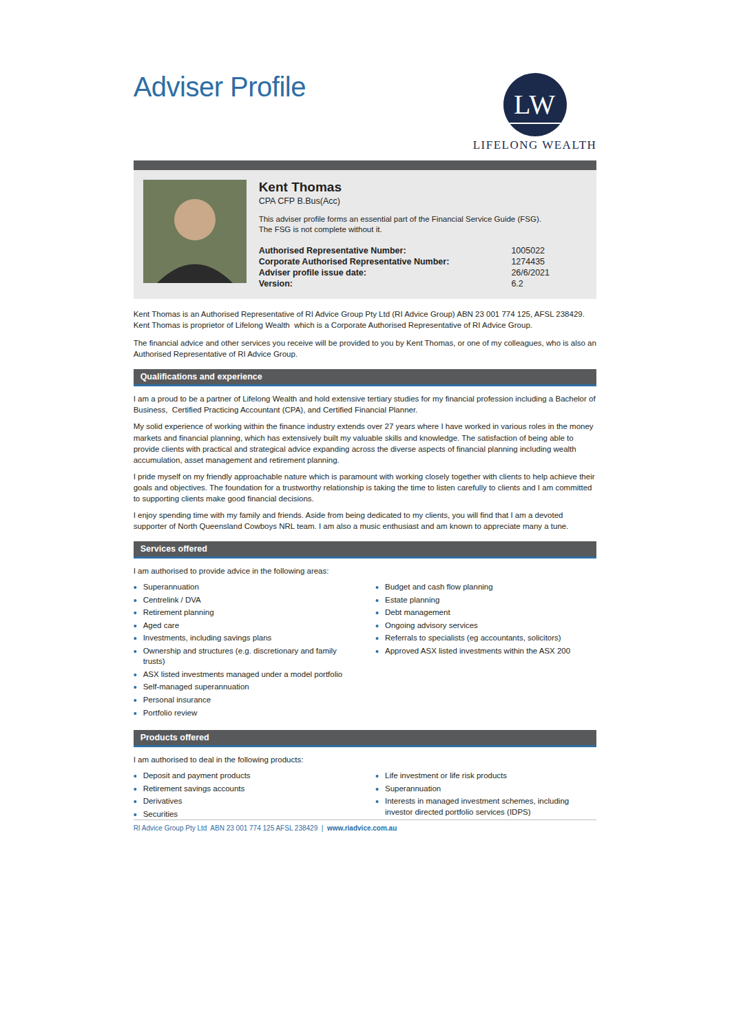Adviser Profile
LW
LIFELONG WEALTH
Kent Thomas
CPA CFP B.Bus(Acc)
This adviser profile forms an essential part of the Financial Service Guide (FSG).
The FSG is not complete without it.
| Authorised Representative Number: | 1005022 |
| Corporate Authorised Representative Number: | 1274435 |
| Adviser profile issue date: | 26/6/2021 |
| Version: | 6.2 |
Kent Thomas is an Authorised Representative of RI Advice Group Pty Ltd (RI Advice Group) ABN 23 001 774 125, AFSL 238429. Kent Thomas is proprietor of Lifelong Wealth which is a Corporate Authorised Representative of RI Advice Group.
The financial advice and other services you receive will be provided to you by Kent Thomas, or one of my colleagues, who is also an Authorised Representative of RI Advice Group.
Qualifications and experience
I am a proud to be a partner of Lifelong Wealth and hold extensive tertiary studies for my financial profession including a Bachelor of Business, Certified Practicing Accountant (CPA), and Certified Financial Planner.
My solid experience of working within the finance industry extends over 27 years where I have worked in various roles in the money markets and financial planning, which has extensively built my valuable skills and knowledge. The satisfaction of being able to provide clients with practical and strategical advice expanding across the diverse aspects of financial planning including wealth accumulation, asset management and retirement planning.
I pride myself on my friendly approachable nature which is paramount with working closely together with clients to help achieve their goals and objectives. The foundation for a trustworthy relationship is taking the time to listen carefully to clients and I am committed to supporting clients make good financial decisions.
I enjoy spending time with my family and friends. Aside from being dedicated to my clients, you will find that I am a devoted supporter of North Queensland Cowboys NRL team. I am also a music enthusiast and am known to appreciate many a tune.
Services offered
I am authorised to provide advice in the following areas:
Superannuation
Centrelink / DVA
Retirement planning
Aged care
Investments, including savings plans
Ownership and structures (e.g. discretionary and family trusts)
ASX listed investments managed under a model portfolio
Self-managed superannuation
Personal insurance
Portfolio review
Budget and cash flow planning
Estate planning
Debt management
Ongoing advisory services
Referrals to specialists (eg accountants, solicitors)
Approved ASX listed investments within the ASX 200
Products offered
I am authorised to deal in the following products:
Deposit and payment products
Retirement savings accounts
Derivatives
Securities
Life investment or life risk products
Superannuation
Interests in managed investment schemes, including investor directed portfolio services (IDPS)
RI Advice Group Pty Ltd ABN 23 001 774 125 AFSL 238429 | www.riadvice.com.au